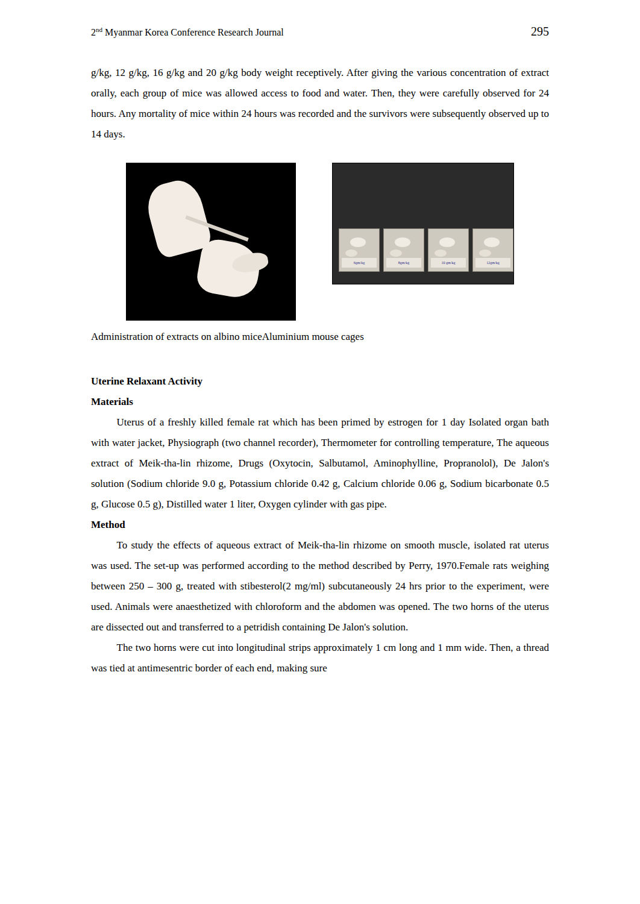2nd Myanmar Korea Conference Research Journal
295
g/kg, 12 g/kg, 16 g/kg and 20 g/kg body weight receptively. After giving the various concentration of extract orally, each group of mice was allowed access to food and water. Then, they were carefully observed for 24 hours. Any mortality of mice within 24 hours was recorded and the survivors were subsequently observed up to 14 days.
6gm/kg
8gm/kg
10 gm/kg
12gm/kg
Administration of extracts on albino miceAluminium mouse cages
Uterine Relaxant Activity
Materials
Uterus of a freshly killed female rat which has been primed by estrogen for 1 day Isolated organ bath with water jacket, Physiograph (two channel recorder), Thermometer for controlling temperature, The aqueous extract of Meik-tha-lin rhizome, Drugs (Oxytocin, Salbutamol, Aminophylline, Propranolol), De Jalon's solution (Sodium chloride 9.0 g, Potassium chloride 0.42 g, Calcium chloride 0.06 g, Sodium bicarbonate 0.5 g, Glucose 0.5 g), Distilled water 1 liter, Oxygen cylinder with gas pipe.
Method
To study the effects of aqueous extract of Meik-tha-lin rhizome on smooth muscle, isolated rat uterus was used. The set-up was performed according to the method described by Perry, 1970.Female rats weighing between 250 – 300 g, treated with stibesterol(2 mg/ml) subcutaneously 24 hrs prior to the experiment, were used. Animals were anaesthetized with chloroform and the abdomen was opened. The two horns of the uterus are dissected out and transferred to a petridish containing De Jalon's solution.
The two horns were cut into longitudinal strips approximately 1 cm long and 1 mm wide. Then, a thread was tied at antimesentric border of each end, making sure